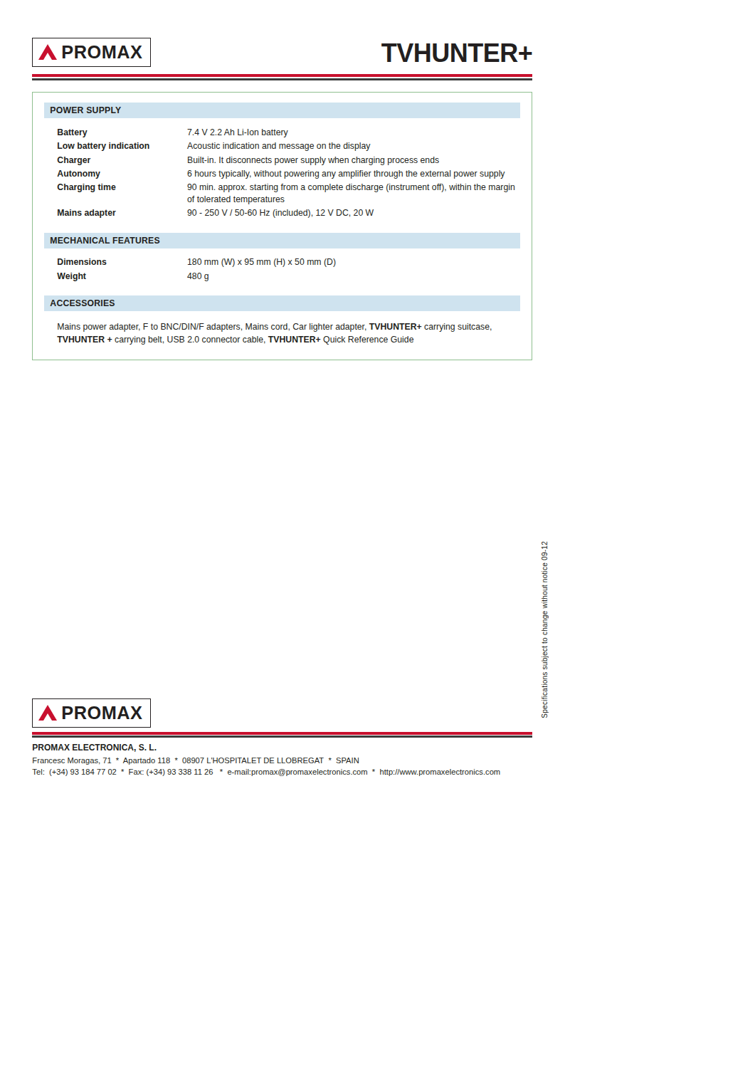PROMAX
TVHUNTER+
POWER SUPPLY
| Battery | 7.4 V 2.2 Ah Li-Ion battery |
| Low battery indication | Acoustic indication and message on the display |
| Charger | Built-in. It disconnects power supply when charging process ends |
| Autonomy | 6 hours typically, without powering any amplifier through the external power supply |
| Charging time | 90 min. approx. starting from a complete discharge (instrument off), within the margin of tolerated temperatures |
| Mains adapter | 90 - 250 V / 50-60 Hz (included), 12 V DC, 20 W |
MECHANICAL FEATURES
| Dimensions | 180 mm (W) x 95 mm (H) x 50 mm (D) |
| Weight | 480 g |
ACCESSORIES
Mains power adapter, F to BNC/DIN/F adapters, Mains cord, Car lighter adapter, TVHUNTER+ carrying suitcase, TVHUNTER + carrying belt, USB 2.0 connector cable, TVHUNTER+ Quick Reference Guide
Specifications subject to change without notice 09-12
PROMAX
PROMAX ELECTRONICA, S. L.
Francesc Moragas, 71 * Apartado 118 * 08907 L'HOSPITALET DE LLOBREGAT * SPAIN
Tel: (+34) 93 184 77 02 * Fax: (+34) 93 338 11 26 * e-mail:promax@promaxelectronics.com * http://www.promaxelectronics.com